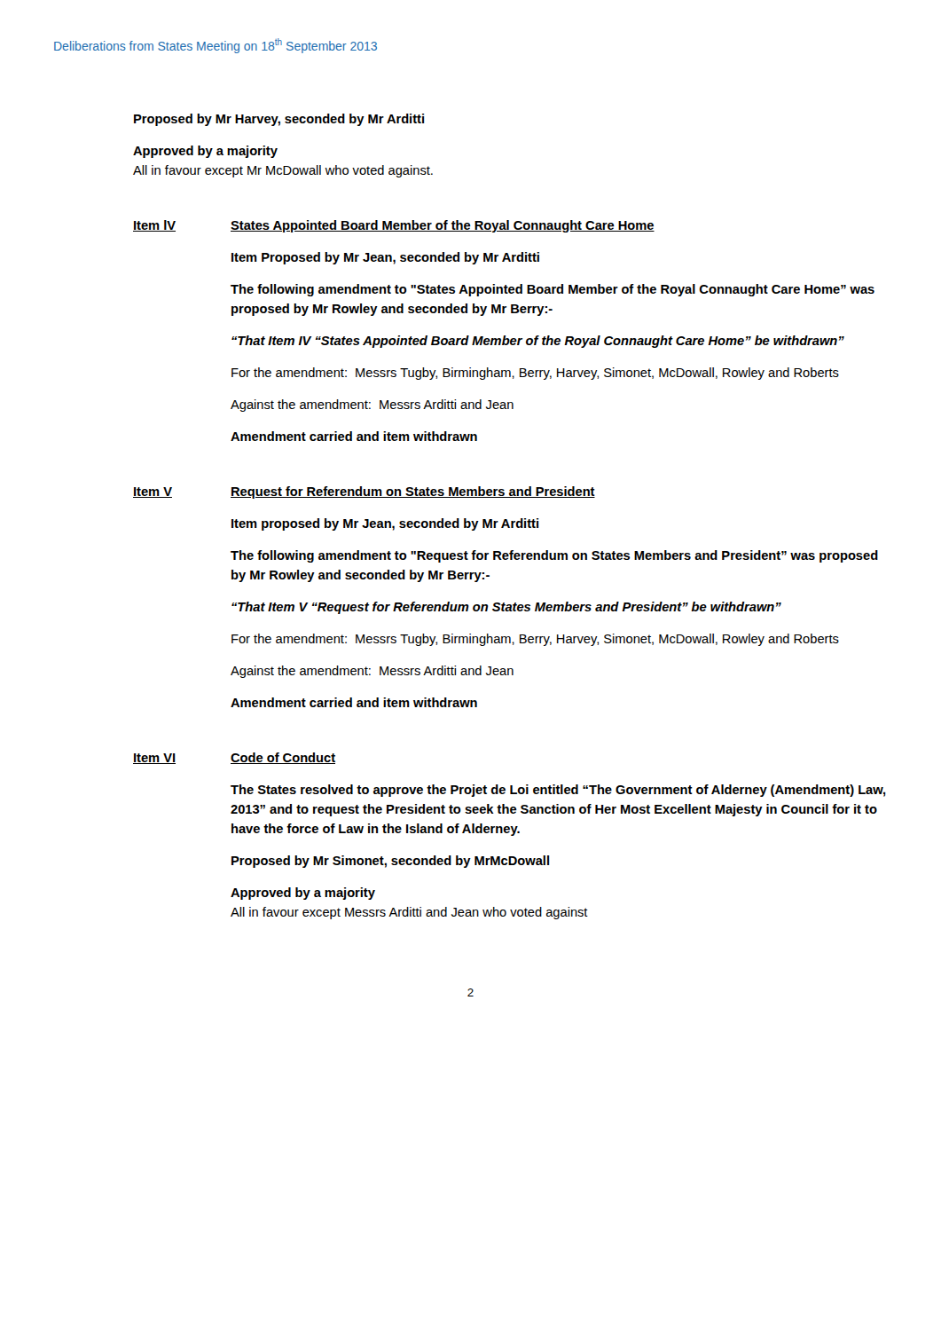Deliberations from States Meeting on 18th September 2013
Proposed by Mr Harvey, seconded by Mr Arditti
Approved by a majority
All in favour except Mr McDowall who voted against.
Item lV
States Appointed Board Member of the Royal Connaught Care Home
Item Proposed by Mr Jean, seconded by Mr Arditti
The following amendment to "States Appointed Board Member of the Royal Connaught Care Home” was proposed by Mr Rowley and seconded by Mr Berry:-
“That Item IV “States Appointed Board Member of the Royal Connaught Care Home” be withdrawn”
For the amendment: Messrs Tugby, Birmingham, Berry, Harvey, Simonet, McDowall, Rowley and Roberts
Against the amendment: Messrs Arditti and Jean
Amendment carried and item withdrawn
Item V
Request for Referendum on States Members and President
Item proposed by Mr Jean, seconded by Mr Arditti
The following amendment to "Request for Referendum on States Members and President” was proposed by Mr Rowley and seconded by Mr Berry:-
“That Item V “Request for Referendum on States Members and President” be withdrawn”
For the amendment: Messrs Tugby, Birmingham, Berry, Harvey, Simonet, McDowall, Rowley and Roberts
Against the amendment: Messrs Arditti and Jean
Amendment carried and item withdrawn
Item VI
Code of Conduct
The States resolved to approve the Projet de Loi entitled “The Government of Alderney (Amendment) Law, 2013” and to request the President to seek the Sanction of Her Most Excellent Majesty in Council for it to have the force of Law in the Island of Alderney.
Proposed by Mr Simonet, seconded by MrMcDowall
Approved by a majority
All in favour except Messrs Arditti and Jean who voted against
2